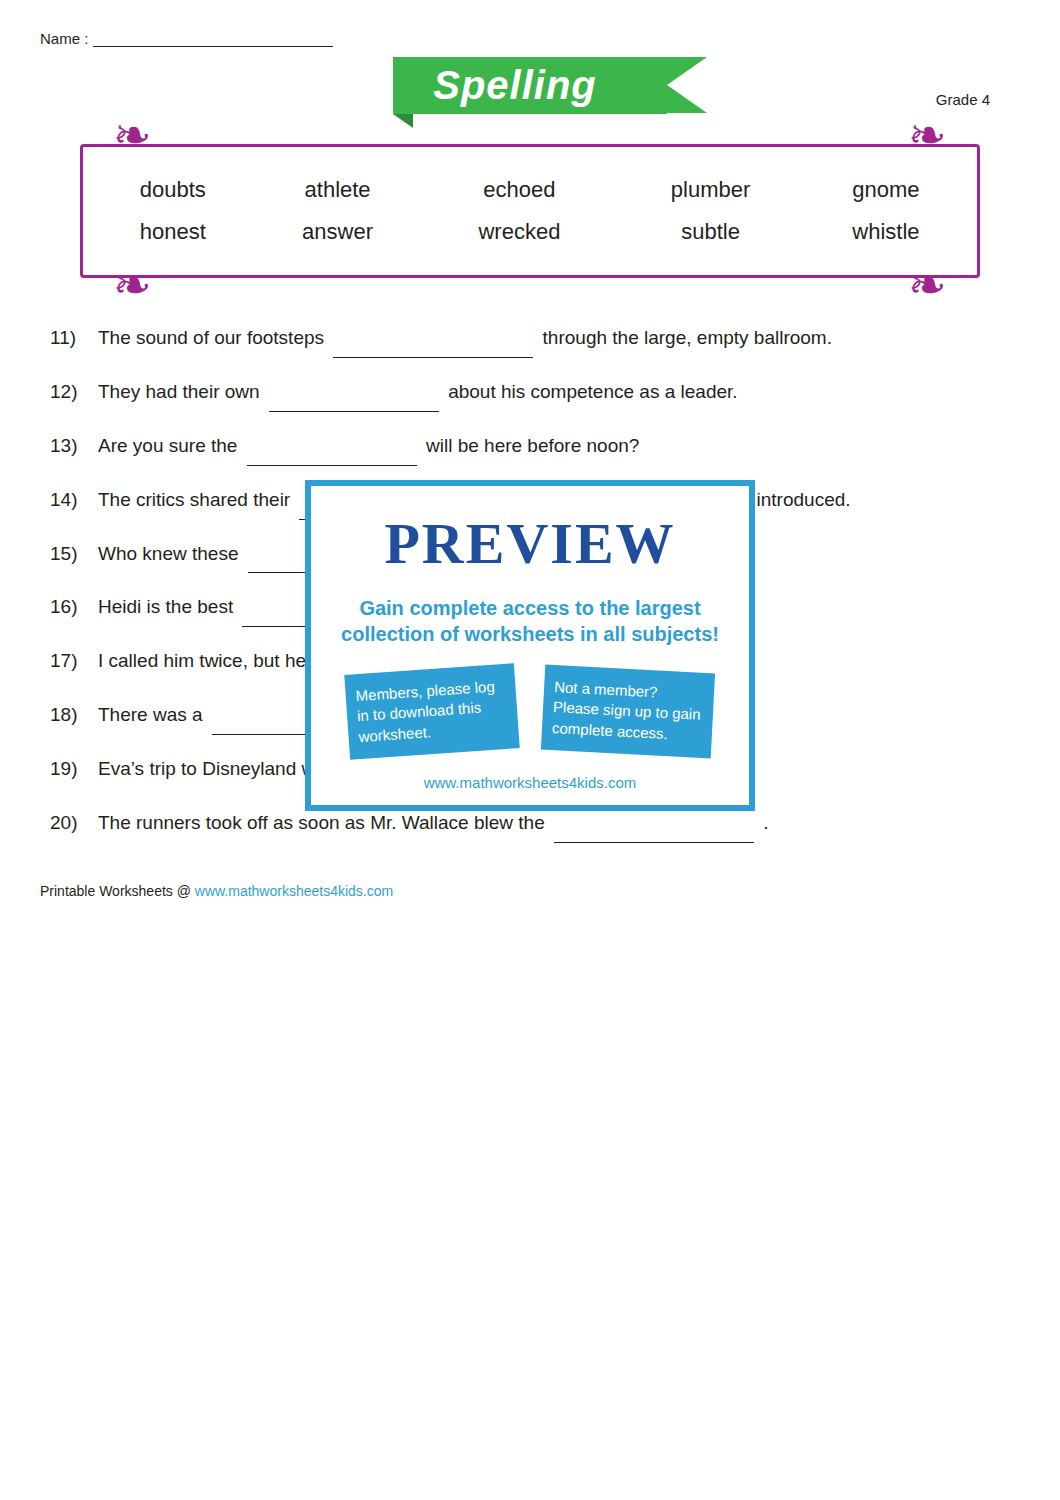Name :
Spelling
Grade 4
❧ ❧ ❧ ❧
| doubts | athlete | echoed | plumber | gnome |
| honest | answer | wrecked | subtle | whistle |
The sound of our footsteps through the large, empty ballroom.
They had their own about his competence as a leader.
Are you sure the will be here before noon?
The critics shared their opinions about the new desserts introduced.
Who knew these shaped toys would sell like hot cakes?
Heidi is the best in our school.
I called him twice, but he didn’t .
There was a feel of musk to the vanilla perfume.
Eva’s trip to Disneyland was by the thunderstorm.
The runners took off as soon as Mr. Wallace blew the .
PREVIEW
Gain complete access to the largest collection of worksheets in all subjects!
Members, please log in to download this worksheet.
Not a member? Please sign up to gain complete access.
www.mathworksheets4kids.com
Printable Worksheets @ www.mathworksheets4kids.com